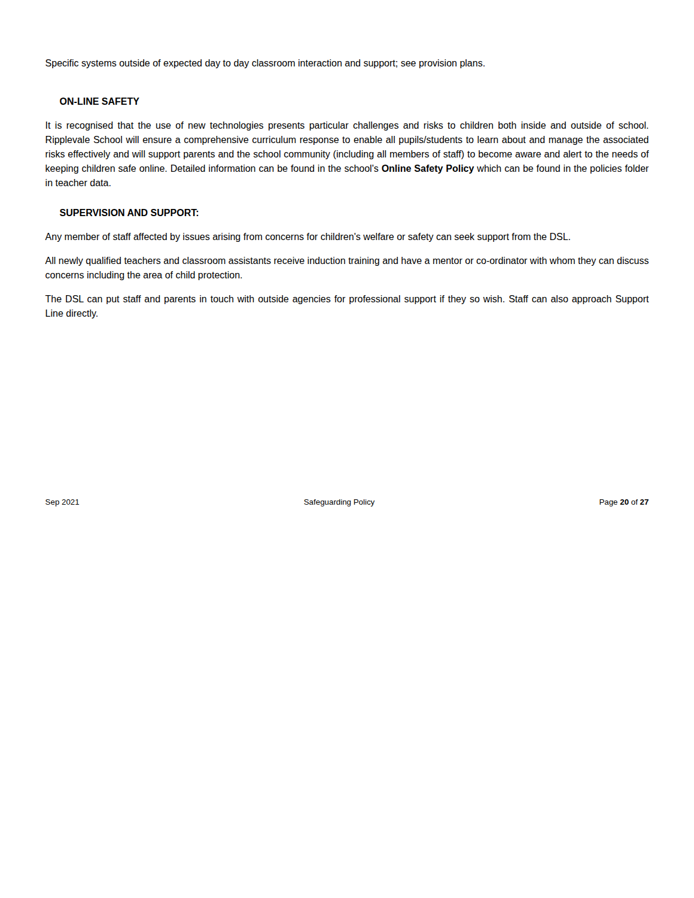Specific systems outside of expected day to day classroom interaction and support; see provision plans.
On-line Safety
It is recognised that the use of new technologies presents particular challenges and risks to children both inside and outside of school. Ripplevale School will ensure a comprehensive curriculum response to enable all pupils/students to learn about and manage the associated risks effectively and will support parents and the school community (including all members of staff) to become aware and alert to the needs of keeping children safe online. Detailed information can be found in the school's Online Safety Policy which can be found in the policies folder in teacher data.
Supervision and Support:
Any member of staff affected by issues arising from concerns for children's welfare or safety can seek support from the DSL.
All newly qualified teachers and classroom assistants receive induction training and have a mentor or co-ordinator with whom they can discuss concerns including the area of child protection.
The DSL can put staff and parents in touch with outside agencies for professional support if they so wish. Staff can also approach Support Line directly.
Sep 2021 Safeguarding Policy Page 20 of 27